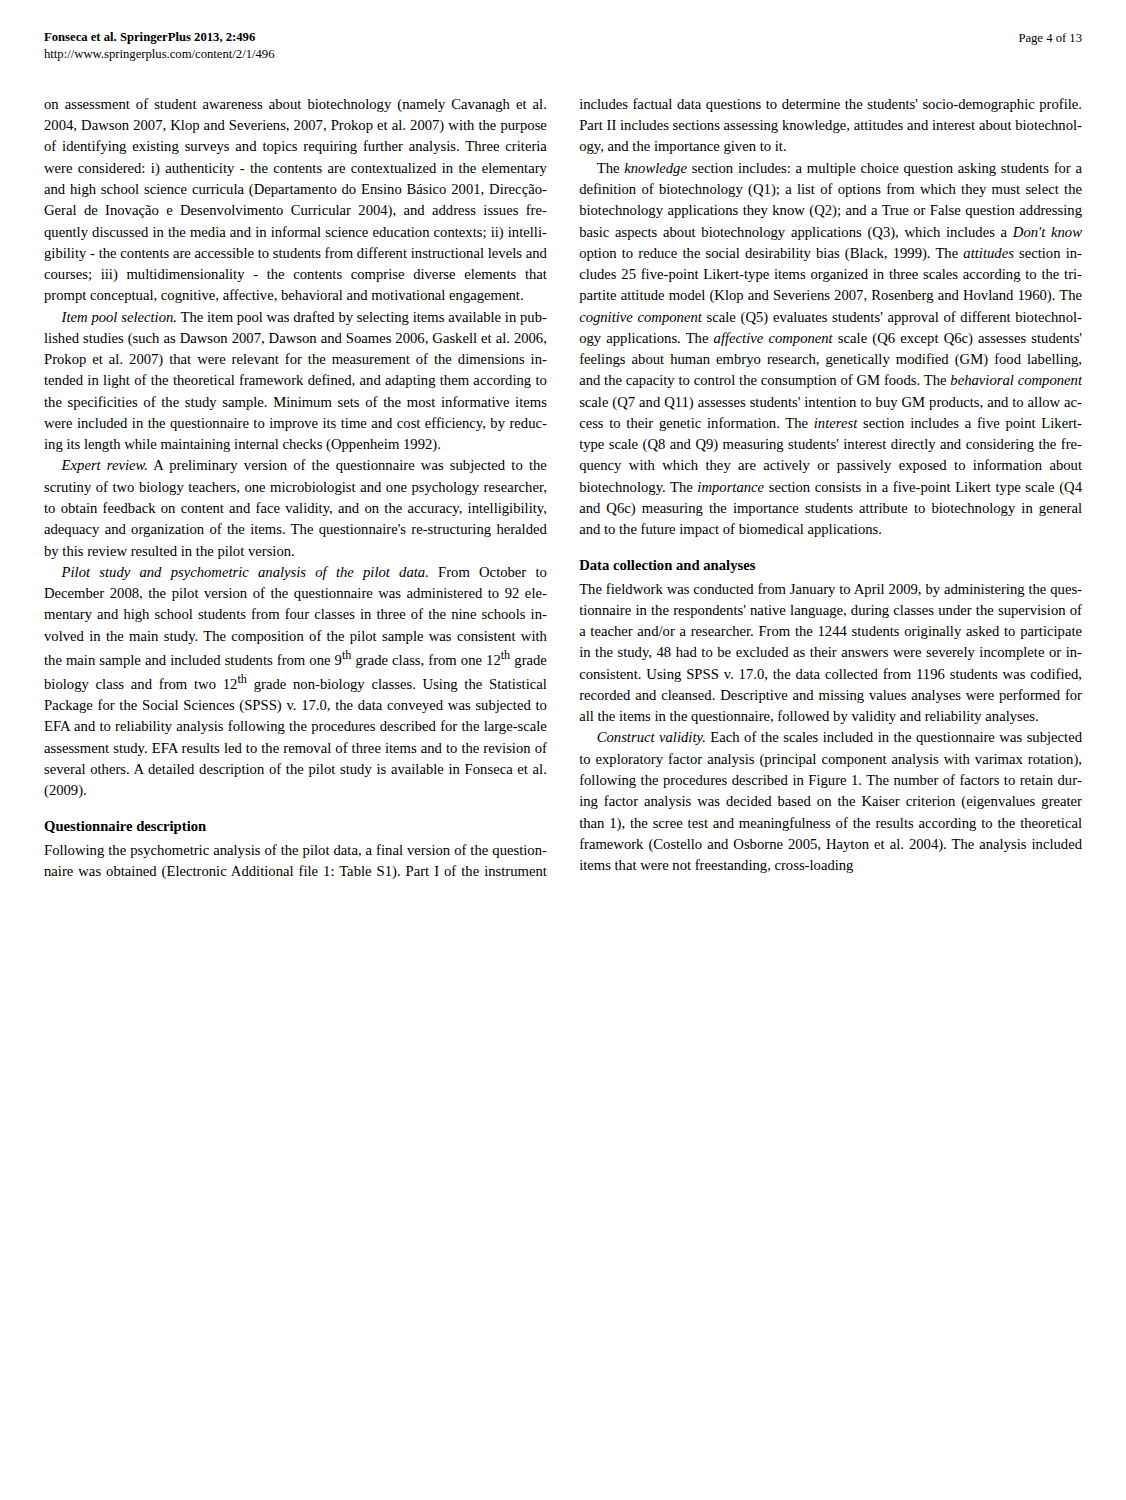Fonseca et al. SpringerPlus 2013, 2:496
http://www.springerplus.com/content/2/1/496
Page 4 of 13
on assessment of student awareness about biotechnology (namely Cavanagh et al. 2004, Dawson 2007, Klop and Severiens, 2007, Prokop et al. 2007) with the purpose of identifying existing surveys and topics requiring further analysis. Three criteria were considered: i) authenticity - the contents are contextualized in the elementary and high school science curricula (Departamento do Ensino Básico 2001, Direcção-Geral de Inovação e Desenvolvimento Curricular 2004), and address issues frequently discussed in the media and in informal science education contexts; ii) intelligibility - the contents are accessible to students from different instructional levels and courses; iii) multidimensionality - the contents comprise diverse elements that prompt conceptual, cognitive, affective, behavioral and motivational engagement.
Item pool selection. The item pool was drafted by selecting items available in published studies (such as Dawson 2007, Dawson and Soames 2006, Gaskell et al. 2006, Prokop et al. 2007) that were relevant for the measurement of the dimensions intended in light of the theoretical framework defined, and adapting them according to the specificities of the study sample. Minimum sets of the most informative items were included in the questionnaire to improve its time and cost efficiency, by reducing its length while maintaining internal checks (Oppenheim 1992).
Expert review. A preliminary version of the questionnaire was subjected to the scrutiny of two biology teachers, one microbiologist and one psychology researcher, to obtain feedback on content and face validity, and on the accuracy, intelligibility, adequacy and organization of the items. The questionnaire's re-structuring heralded by this review resulted in the pilot version.
Pilot study and psychometric analysis of the pilot data. From October to December 2008, the pilot version of the questionnaire was administered to 92 elementary and high school students from four classes in three of the nine schools involved in the main study. The composition of the pilot sample was consistent with the main sample and included students from one 9th grade class, from one 12th grade biology class and from two 12th grade non-biology classes. Using the Statistical Package for the Social Sciences (SPSS) v. 17.0, the data conveyed was subjected to EFA and to reliability analysis following the procedures described for the large-scale assessment study. EFA results led to the removal of three items and to the revision of several others. A detailed description of the pilot study is available in Fonseca et al. (2009).
Questionnaire description
Following the psychometric analysis of the pilot data, a final version of the questionnaire was obtained (Electronic Additional file 1: Table S1). Part I of the instrument includes factual data questions to determine the students' socio-demographic profile. Part II includes sections assessing knowledge, attitudes and interest about biotechnology, and the importance given to it.
The knowledge section includes: a multiple choice question asking students for a definition of biotechnology (Q1); a list of options from which they must select the biotechnology applications they know (Q2); and a True or False question addressing basic aspects about biotechnology applications (Q3), which includes a Don't know option to reduce the social desirability bias (Black, 1999). The attitudes section includes 25 five-point Likert-type items organized in three scales according to the tripartite attitude model (Klop and Severiens 2007, Rosenberg and Hovland 1960). The cognitive component scale (Q5) evaluates students' approval of different biotechnology applications. The affective component scale (Q6 except Q6c) assesses students' feelings about human embryo research, genetically modified (GM) food labelling, and the capacity to control the consumption of GM foods. The behavioral component scale (Q7 and Q11) assesses students' intention to buy GM products, and to allow access to their genetic information. The interest section includes a five point Likert-type scale (Q8 and Q9) measuring students' interest directly and considering the frequency with which they are actively or passively exposed to information about biotechnology. The importance section consists in a five-point Likert type scale (Q4 and Q6c) measuring the importance students attribute to biotechnology in general and to the future impact of biomedical applications.
Data collection and analyses
The fieldwork was conducted from January to April 2009, by administering the questionnaire in the respondents' native language, during classes under the supervision of a teacher and/or a researcher. From the 1244 students originally asked to participate in the study, 48 had to be excluded as their answers were severely incomplete or inconsistent. Using SPSS v. 17.0, the data collected from 1196 students was codified, recorded and cleansed. Descriptive and missing values analyses were performed for all the items in the questionnaire, followed by validity and reliability analyses.
Construct validity. Each of the scales included in the questionnaire was subjected to exploratory factor analysis (principal component analysis with varimax rotation), following the procedures described in Figure 1. The number of factors to retain during factor analysis was decided based on the Kaiser criterion (eigenvalues greater than 1), the scree test and meaningfulness of the results according to the theoretical framework (Costello and Osborne 2005, Hayton et al. 2004). The analysis included items that were not freestanding, cross-loading